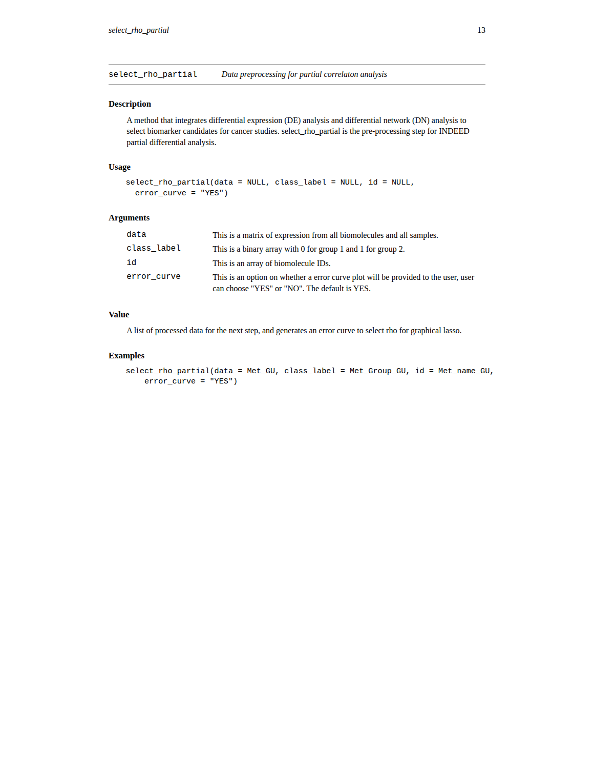select_rho_partial 13
select_rho_partial Data preprocessing for partial correlaton analysis
Description
A method that integrates differential expression (DE) analysis and differential network (DN) analysis to select biomarker candidates for cancer studies. select_rho_partial is the pre-processing step for INDEED partial differential analysis.
Usage
select_rho_partial(data = NULL, class_label = NULL, id = NULL,
  error_curve = "YES")
Arguments
| data | This is a matrix of expression from all biomolecules and all samples. |
| class_label | This is a binary array with 0 for group 1 and 1 for group 2. |
| id | This is an array of biomolecule IDs. |
| error_curve | This is an option on whether a error curve plot will be provided to the user, user can choose "YES" or "NO". The default is YES. |
Value
A list of processed data for the next step, and generates an error curve to select rho for graphical lasso.
Examples
select_rho_partial(data = Met_GU, class_label = Met_Group_GU, id = Met_name_GU,
    error_curve = "YES")